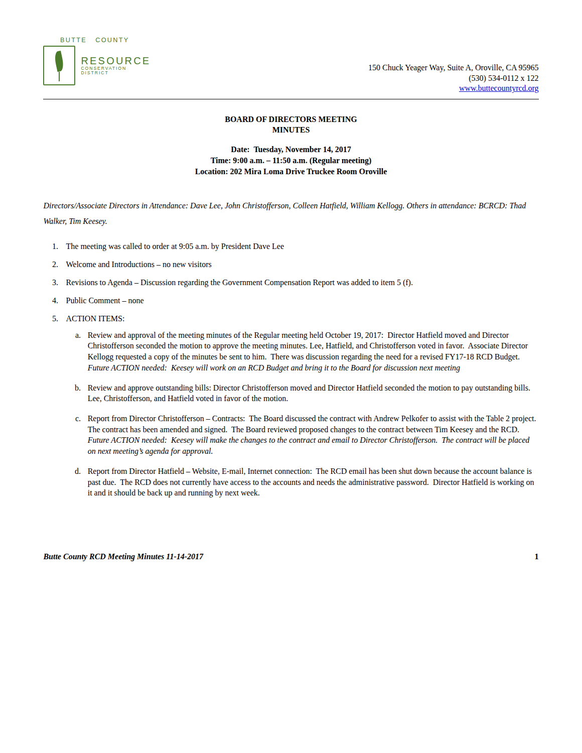BUTTE COUNTY
RESOURCE
CONSERVATION DISTRICT
150 Chuck Yeager Way, Suite A, Oroville, CA 95965
(530) 534-0112 x 122
www.buttecountyrcd.org
BOARD OF DIRECTORS MEETING
MINUTES
Date: Tuesday, November 14, 2017
Time: 9:00 a.m. – 11:50 a.m. (Regular meeting)
Location: 202 Mira Loma Drive Truckee Room Oroville
Directors/Associate Directors in Attendance: Dave Lee, John Christofferson, Colleen Hatfield, William Kellogg. Others in attendance: BCRCD: Thad Walker, Tim Keesey.
The meeting was called to order at 9:05 a.m. by President Dave Lee
Welcome and Introductions – no new visitors
Revisions to Agenda – Discussion regarding the Government Compensation Report was added to item 5 (f).
Public Comment – none
ACTION ITEMS:
Review and approval of the meeting minutes of the Regular meeting held October 19, 2017: Director Hatfield moved and Director Christofferson seconded the motion to approve the meeting minutes. Lee, Hatfield, and Christofferson voted in favor. Associate Director Kellogg requested a copy of the minutes be sent to him. There was discussion regarding the need for a revised FY17-18 RCD Budget.
Future ACTION needed: Keesey will work on an RCD Budget and bring it to the Board for discussion next meeting
Review and approve outstanding bills: Director Christofferson moved and Director Hatfield seconded the motion to pay outstanding bills. Lee, Christofferson, and Hatfield voted in favor of the motion.
Report from Director Christofferson – Contracts: The Board discussed the contract with Andrew Pelkofer to assist with the Table 2 project. The contract has been amended and signed. The Board reviewed proposed changes to the contract between Tim Keesey and the RCD.
Future ACTION needed: Keesey will make the changes to the contract and email to Director Christofferson. The contract will be placed on next meeting’s agenda for approval.
Report from Director Hatfield – Website, E-mail, Internet connection: The RCD email has been shut down because the account balance is past due. The RCD does not currently have access to the accounts and needs the administrative password. Director Hatfield is working on it and it should be back up and running by next week.
Butte County RCD Meeting Minutes 11-14-2017 1